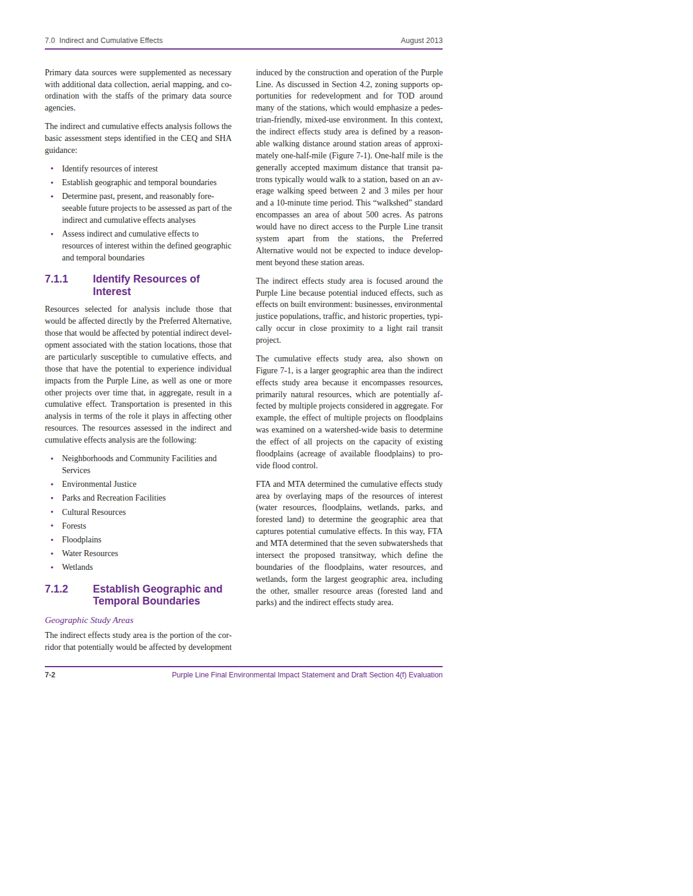7.0 Indirect and Cumulative Effects August 2013
Primary data sources were supplemented as necessary with additional data collection, aerial mapping, and coordination with the staffs of the primary data source agencies.
The indirect and cumulative effects analysis follows the basic assessment steps identified in the CEQ and SHA guidance:
Identify resources of interest
Establish geographic and temporal boundaries
Determine past, present, and reasonably fore­seeable future projects to be assessed as part of the indirect and cumulative effects analyses
Assess indirect and cumulative effects to resources of interest within the defined geographic and temporal boundaries
7.1.1 Identify Resources of Interest
Resources selected for analysis include those that would be affected directly by the Preferred Alterna­tive, those that would be affected by potential indirect development associated with the station locations, those that are particularly susceptible to cumulative effects, and those that have the potential to experience individual impacts from the Purple Line, as well as one or more other projects over time that, in aggregate, result in a cumulative effect. Transportation is presented in this analysis in terms of the role it plays in affecting other resources. The resources assessed in the indirect and cumulative effects analysis are the following:
Neighborhoods and Community Facilities and Services
Environmental Justice
Parks and Recreation Facilities
Cultural Resources
Forests
Floodplains
Water Resources
Wetlands
7.1.2 Establish Geographic and Temporal Boundaries
Geographic Study Areas
The indirect effects study area is the portion of the corridor that potentially would be affected by development induced by the construction and operation of the Purple Line. As discussed in Section 4.2, zoning supports opportunities for redevelopment and for TOD around many of the stations, which would emphasize a pedestrian-friendly, mixed-use environment. In this context, the indirect effects study area is defined by a reasonable walking distance around station areas of approximately one-half-mile (Figure 7-1). One-half mile is the generally accepted maximum distance that transit patrons typically would walk to a station, based on an average walking speed between 2 and 3 miles per hour and a 10-minute time period. This “walkshed” standard encompasses an area of about 500 acres. As patrons would have no direct access to the Purple Line transit system apart from the stations, the Preferred Alternative would not be expected to induce development beyond these station areas.
The indirect effects study area is focused around the Purple Line because potential induced effects, such as effects on built environment: businesses, environmental justice populations, traffic, and historic properties, typically occur in close proximity to a light rail transit project.
The cumulative effects study area, also shown on Figure 7-1, is a larger geographic area than the indirect effects study area because it encompasses resources, primarily natural resources, which are potentially affected by multiple projects considered in aggregate. For example, the effect of multiple projects on floodplains was examined on a watershed-wide basis to determine the effect of all projects on the capacity of existing floodplains (acreage of available floodplains) to provide flood control.
FTA and MTA determined the cumulative effects study area by overlaying maps of the resources of interest (water resources, floodplains, wetlands, parks, and forested land) to determine the geo­graphic area that captures potential cumulative effects. In this way, FTA and MTA determined that the seven subwatersheds that intersect the proposed transitway, which define the boundaries of the floodplains, water resources, and wetlands, form the largest geographic area, including the other, smaller resource areas (forested land and parks) and the indirect effects study area.
7-2 Purple Line Final Environmental Impact Statement and Draft Section 4(f) Evaluation